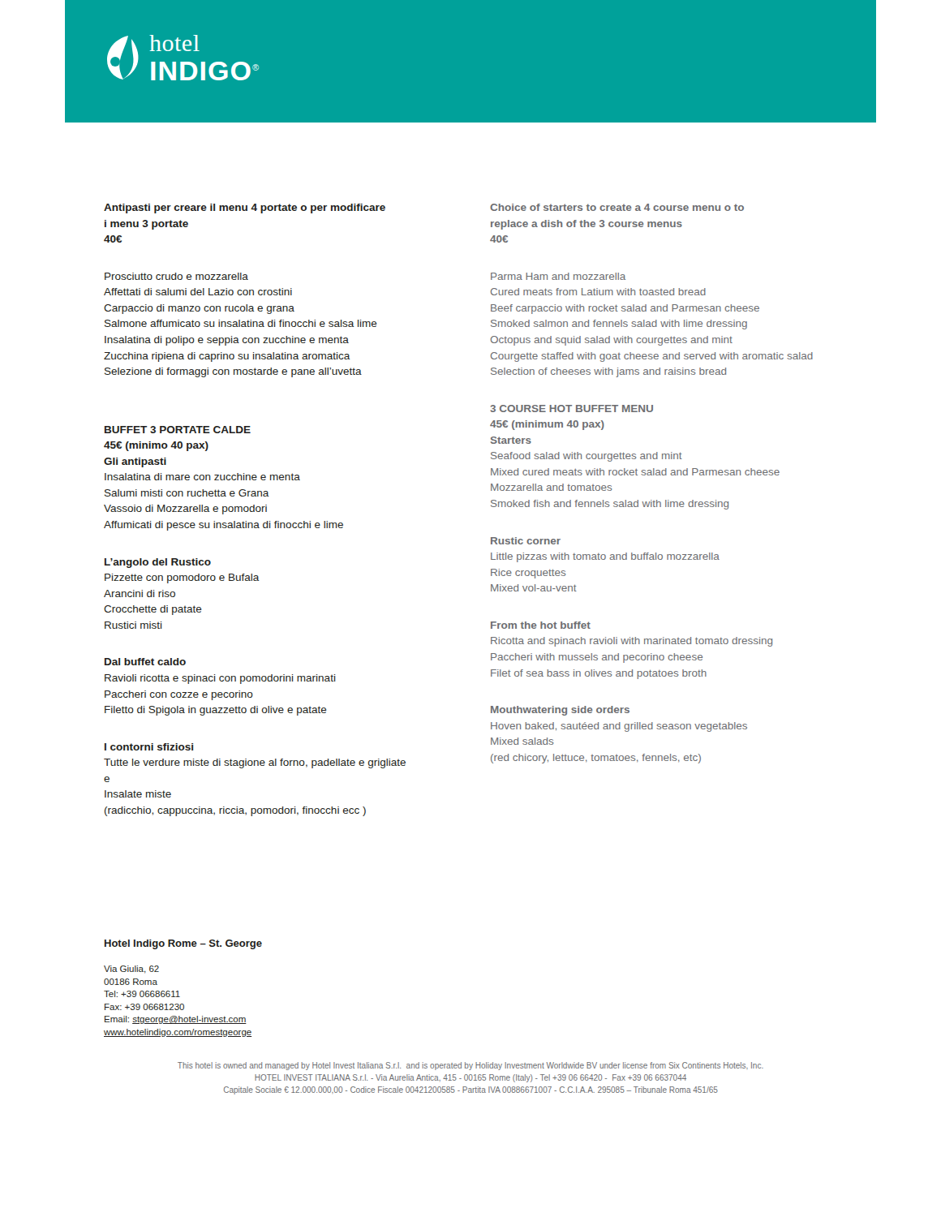hotel INDIGO®
Antipasti per creare il menu 4 portate o per modificare
i menu 3 portate
40€
Prosciutto crudo e mozzarella
Affettati di salumi del Lazio con crostini
Carpaccio di manzo con rucola e grana
Salmone affumicato su insalatina di finocchi e salsa lime
Insalatina di polipo e seppia con zucchine e menta
Zucchina ripiena di caprino su insalatina aromatica
Selezione di formaggi con mostarde e pane all’uvetta
BUFFET 3 PORTATE CALDE
45€ (minimo 40 pax)
Gli antipasti
Insalatina di mare con zucchine e menta
Salumi misti con ruchetta e Grana
Vassoio di Mozzarella e pomodori
Affumicati di pesce su insalatina di finocchi e lime
L’angolo del Rustico
Pizzette con pomodoro e Bufala
Arancini di riso
Crocchette di patate
Rustici misti
Dal buffet caldo
Ravioli ricotta e spinaci con pomodorini marinati
Paccheri con cozze e pecorino
Filetto di Spigola in guazzetto di olive e patate
I contorni sfiziosi
Tutte le verdure miste di stagione al forno, padellate e grigliate
e
Insalate miste
(radicchio, cappuccina, riccia, pomodori, finocchi ecc )
Choice of starters to create a 4 course menu o to
replace a dish of the 3 course menus
40€
Parma Ham and mozzarella
Cured meats from Latium with toasted bread
Beef carpaccio with rocket salad and Parmesan cheese
Smoked salmon and fennels salad with lime dressing
Octopus and squid salad with courgettes and mint
Courgette staffed with goat cheese and served with aromatic salad
Selection of cheeses with jams and raisins bread
3 COURSE HOT BUFFET MENU
45€ (minimum 40 pax)
Starters
Seafood salad with courgettes and mint
Mixed cured meats with rocket salad and Parmesan cheese
Mozzarella and tomatoes
Smoked fish and fennels salad with lime dressing
Rustic corner
Little pizzas with tomato and buffalo mozzarella
Rice croquettes
Mixed vol-au-vent
From the hot buffet
Ricotta and spinach ravioli with marinated tomato dressing
Paccheri with mussels and pecorino cheese
Filet of sea bass in olives and potatoes broth
Mouthwatering side orders
Hoven baked, sautéed and grilled season vegetables
Mixed salads
(red chicory, lettuce, tomatoes, fennels, etc)
Hotel Indigo Rome – St. George
Via Giulia, 62
00186 Roma
Tel: +39 06686611
Fax: +39 06681230
Email: stgeorge@hotel-invest.com
www.hotelindigo.com/romestgeorge
This hotel is owned and managed by Hotel Invest Italiana S.r.l. and is operated by Holiday Investment Worldwide BV under license from Six Continents Hotels, Inc.
HOTEL INVEST ITALIANA S.r.l. - Via Aurelia Antica, 415 - 00165 Rome (Italy) - Tel +39 06 66420 - Fax +39 06 6637044
Capitale Sociale € 12.000.000,00 - Codice Fiscale 00421200585 - Partita IVA 00886671007 - C.C.I.A.A. 295085 – Tribunale Roma 451/65